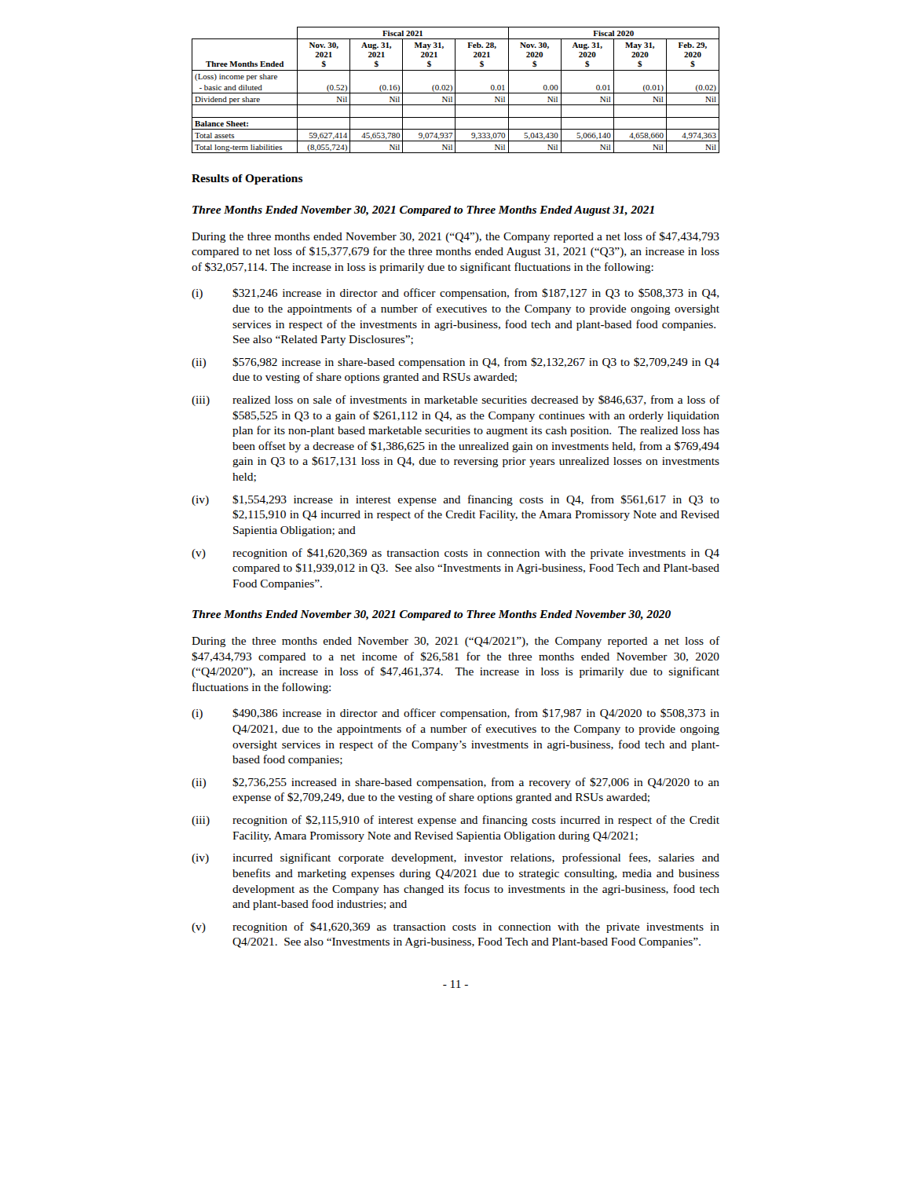| | Fiscal 2021 | Fiscal 2020 |
| --- | --- | --- |
| Three Months Ended | Nov. 30, 2021 $ | Aug. 31, 2021 $ | May 31, 2021 $ | Feb. 28, 2021 $ | Nov. 30, 2020 $ | Aug. 31, 2020 $ | May 31, 2020 $ | Feb. 29, 2020 $ |
| (Loss) income per share | | | | | | | | |
| - basic and diluted | (0.52) | (0.16) | (0.02) | 0.01 | 0.00 | 0.01 | (0.01) | (0.02) |
| Dividend per share | Nil | Nil | Nil | Nil | Nil | Nil | Nil | Nil |
| Balance Sheet: | | | | | | | | |
| Total assets | 59,627,414 | 45,653,780 | 9,074,937 | 9,333,070 | 5,043,430 | 5,066,140 | 4,658,660 | 4,974,363 |
| Total long-term liabilities | (8,055,724) | Nil | Nil | Nil | Nil | Nil | Nil | Nil |
Results of Operations
Three Months Ended November 30, 2021 Compared to Three Months Ended August 31, 2021
During the three months ended November 30, 2021 (“Q4”), the Company reported a net loss of $47,434,793 compared to net loss of $15,377,679 for the three months ended August 31, 2021 (“Q3”), an increase in loss of $32,057,114. The increase in loss is primarily due to significant fluctuations in the following:
(i)$321,246 increase in director and officer compensation, from $187,127 in Q3 to $508,373 in Q4, due to the appointments of a number of executives to the Company to provide ongoing oversight services in respect of the investments in agri-business, food tech and plant-based food companies. See also “Related Party Disclosures”;
(ii)$576,982 increase in share-based compensation in Q4, from $2,132,267 in Q3 to $2,709,249 in Q4 due to vesting of share options granted and RSUs awarded;
(iii) realized loss on sale of investments in marketable securities decreased by $846,637, from a loss of $585,525 in Q3 to a gain of $261,112 in Q4, as the Company continues with an orderly liquidation plan for its non-plant based marketable securities to augment its cash position. The realized loss has been offset by a decrease of $1,386,625 in the unrealized gain on investments held, from a $769,494 gain in Q3 to a $617,131 loss in Q4, due to reversing prior years unrealized losses on investments held;
(iv)$1,554,293 increase in interest expense and financing costs in Q4, from $561,617 in Q3 to $2,115,910 in Q4 incurred in respect of the Credit Facility, the Amara Promissory Note and Revised Sapientia Obligation; and
(v) recognition of $41,620,369 as transaction costs in connection with the private investments in Q4 compared to $11,939,012 in Q3. See also “Investments in Agri-business, Food Tech and Plant-based Food Companies”.
Three Months Ended November 30, 2021 Compared to Three Months Ended November 30, 2020
During the three months ended November 30, 2021 (“Q4/2021”), the Company reported a net loss of $47,434,793 compared to a net income of $26,581 for the three months ended November 30, 2020 (“Q4/2020”), an increase in loss of $47,461,374. The increase in loss is primarily due to significant fluctuations in the following:
(i)$490,386 increase in director and officer compensation, from $17,987 in Q4/2020 to $508,373 in Q4/2021, due to the appointments of a number of executives to the Company to provide ongoing oversight services in respect of the Company’s investments in agri-business, food tech and plant-based food companies;
(ii)$2,736,255 increased in share-based compensation, from a recovery of $27,006 in Q4/2020 to an expense of $2,709,249, due to the vesting of share options granted and RSUs awarded;
(iii) recognition of $2,115,910 of interest expense and financing costs incurred in respect of the Credit Facility, Amara Promissory Note and Revised Sapientia Obligation during Q4/2021;
(iv) incurred significant corporate development, investor relations, professional fees, salaries and benefits and marketing expenses during Q4/2021 due to strategic consulting, media and business development as the Company has changed its focus to investments in the agri-business, food tech and plant-based food industries; and
(v) recognition of $41,620,369 as transaction costs in connection with the private investments in Q4/2021. See also “Investments in Agri-business, Food Tech and Plant-based Food Companies”.
- 11 -